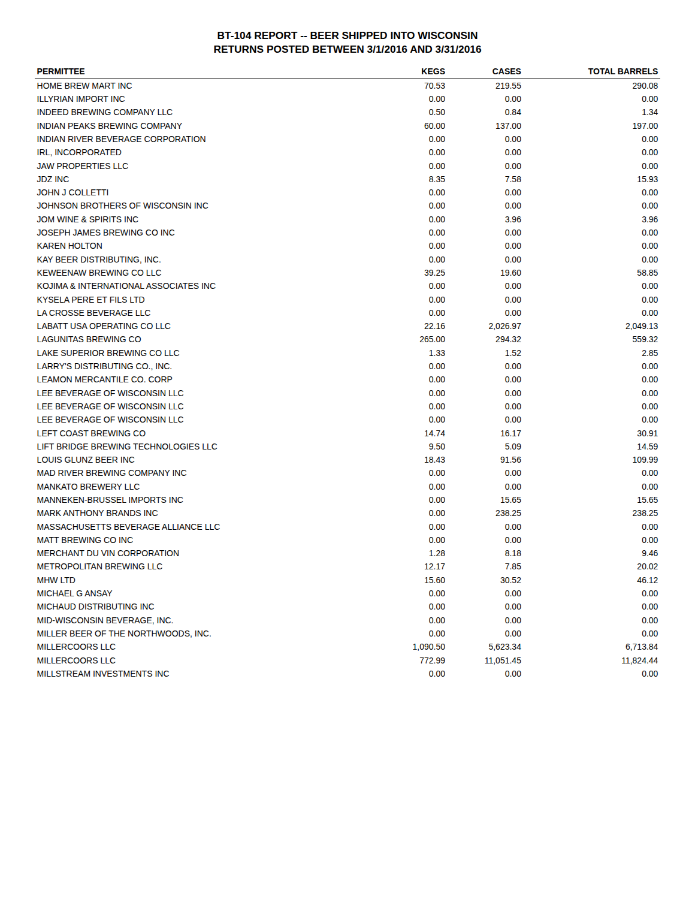BT-104 REPORT -- BEER SHIPPED INTO WISCONSIN
RETURNS POSTED BETWEEN 3/1/2016 AND 3/31/2016
| PERMITTEE | KEGS | CASES | TOTAL BARRELS |
| --- | --- | --- | --- |
| HOME BREW MART INC | 70.53 | 219.55 | 290.08 |
| ILLYRIAN IMPORT INC | 0.00 | 0.00 | 0.00 |
| INDEED BREWING COMPANY LLC | 0.50 | 0.84 | 1.34 |
| INDIAN PEAKS BREWING COMPANY | 60.00 | 137.00 | 197.00 |
| INDIAN RIVER BEVERAGE CORPORATION | 0.00 | 0.00 | 0.00 |
| IRL, INCORPORATED | 0.00 | 0.00 | 0.00 |
| JAW PROPERTIES LLC | 0.00 | 0.00 | 0.00 |
| JDZ INC | 8.35 | 7.58 | 15.93 |
| JOHN J COLLETTI | 0.00 | 0.00 | 0.00 |
| JOHNSON BROTHERS OF WISCONSIN INC | 0.00 | 0.00 | 0.00 |
| JOM WINE & SPIRITS INC | 0.00 | 3.96 | 3.96 |
| JOSEPH JAMES BREWING CO INC | 0.00 | 0.00 | 0.00 |
| KAREN HOLTON | 0.00 | 0.00 | 0.00 |
| KAY BEER DISTRIBUTING, INC. | 0.00 | 0.00 | 0.00 |
| KEWEENAW BREWING CO LLC | 39.25 | 19.60 | 58.85 |
| KOJIMA & INTERNATIONAL ASSOCIATES INC | 0.00 | 0.00 | 0.00 |
| KYSELA PERE ET FILS LTD | 0.00 | 0.00 | 0.00 |
| LA CROSSE BEVERAGE LLC | 0.00 | 0.00 | 0.00 |
| LABATT USA OPERATING CO LLC | 22.16 | 2,026.97 | 2,049.13 |
| LAGUNITAS BREWING CO | 265.00 | 294.32 | 559.32 |
| LAKE SUPERIOR BREWING CO LLC | 1.33 | 1.52 | 2.85 |
| LARRY'S DISTRIBUTING CO., INC. | 0.00 | 0.00 | 0.00 |
| LEAMON MERCANTILE CO. CORP | 0.00 | 0.00 | 0.00 |
| LEE BEVERAGE OF WISCONSIN LLC | 0.00 | 0.00 | 0.00 |
| LEE BEVERAGE OF WISCONSIN LLC | 0.00 | 0.00 | 0.00 |
| LEE BEVERAGE OF WISCONSIN LLC | 0.00 | 0.00 | 0.00 |
| LEFT COAST BREWING CO | 14.74 | 16.17 | 30.91 |
| LIFT BRIDGE BREWING TECHNOLOGIES LLC | 9.50 | 5.09 | 14.59 |
| LOUIS GLUNZ BEER INC | 18.43 | 91.56 | 109.99 |
| MAD RIVER BREWING COMPANY INC | 0.00 | 0.00 | 0.00 |
| MANKATO BREWERY LLC | 0.00 | 0.00 | 0.00 |
| MANNEKEN-BRUSSEL IMPORTS INC | 0.00 | 15.65 | 15.65 |
| MARK ANTHONY BRANDS INC | 0.00 | 238.25 | 238.25 |
| MASSACHUSETTS BEVERAGE ALLIANCE LLC | 0.00 | 0.00 | 0.00 |
| MATT BREWING CO INC | 0.00 | 0.00 | 0.00 |
| MERCHANT DU VIN CORPORATION | 1.28 | 8.18 | 9.46 |
| METROPOLITAN BREWING LLC | 12.17 | 7.85 | 20.02 |
| MHW LTD | 15.60 | 30.52 | 46.12 |
| MICHAEL G ANSAY | 0.00 | 0.00 | 0.00 |
| MICHAUD DISTRIBUTING INC | 0.00 | 0.00 | 0.00 |
| MID-WISCONSIN BEVERAGE, INC. | 0.00 | 0.00 | 0.00 |
| MILLER BEER OF THE NORTHWOODS, INC. | 0.00 | 0.00 | 0.00 |
| MILLERCOORS LLC | 1,090.50 | 5,623.34 | 6,713.84 |
| MILLERCOORS LLC | 772.99 | 11,051.45 | 11,824.44 |
| MILLSTREAM INVESTMENTS INC | 0.00 | 0.00 | 0.00 |